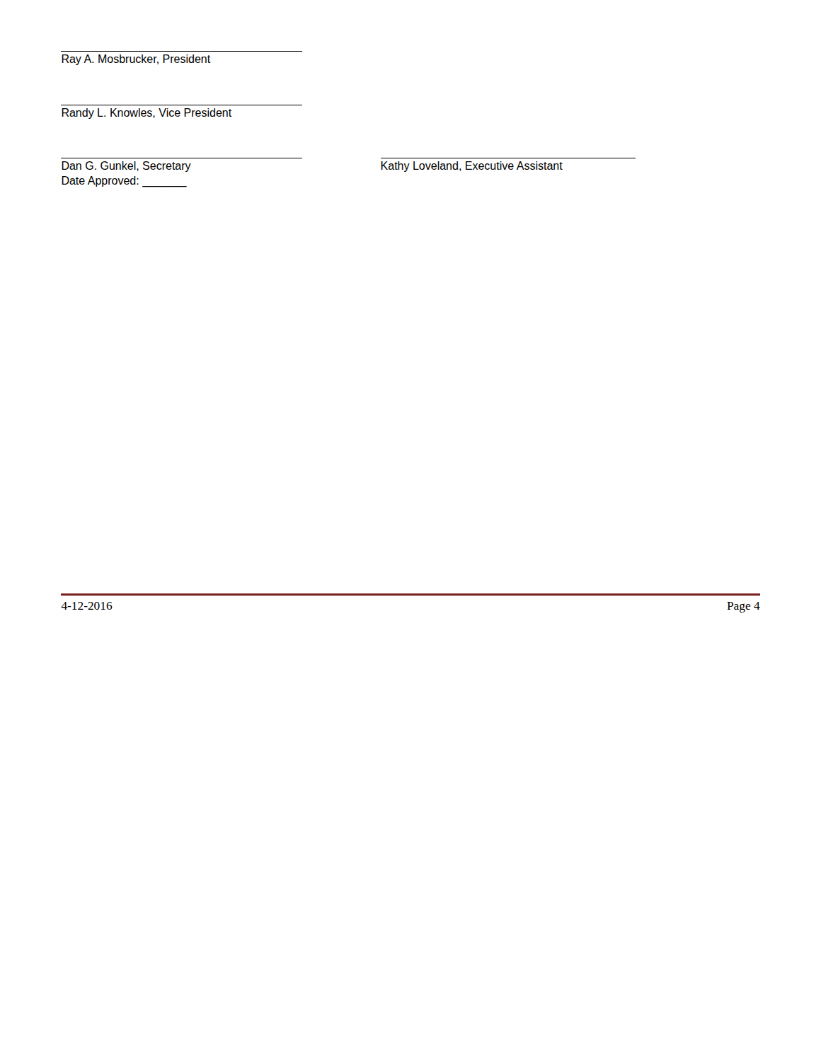Ray A. Mosbrucker, President
Randy L. Knowles, Vice President
Dan G. Gunkel, Secretary
Date Approved: _______
Kathy Loveland, Executive Assistant
4-12-2016 Page 4